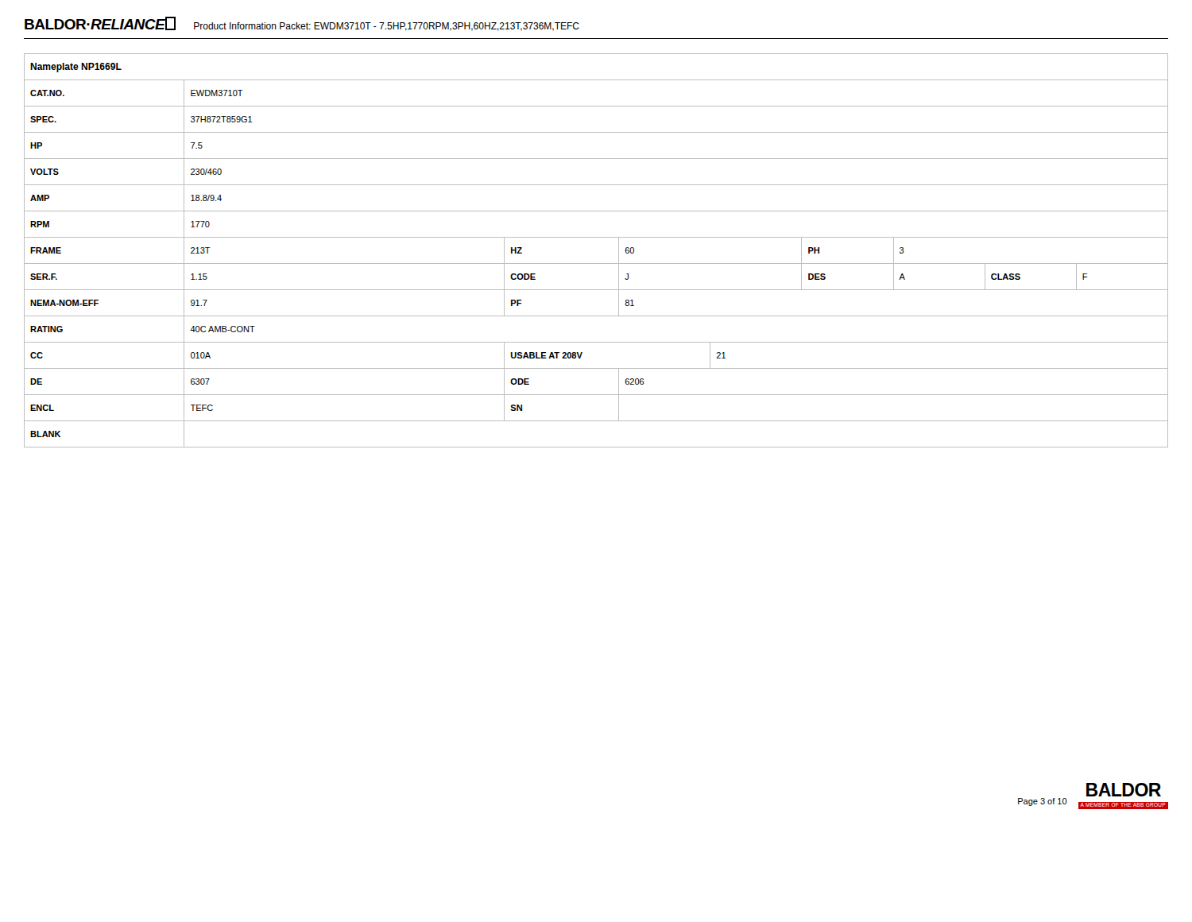BALDOR·RELIANCE
Product Information Packet: EWDM3710T - 7.5HP,1770RPM,3PH,60HZ,213T,3736M,TEFC
| Nameplate NP1669L |
| CAT.NO. | EWDM3710T |
| SPEC. | 37H872T859G1 |
| HP | 7.5 |
| VOLTS | 230/460 |
| AMP | 18.8/9.4 |
| RPM | 1770 |
| FRAME | 213T | HZ | 60 | PH | 3 |
| SER.F. | 1.15 | CODE | J | DES | A | CLASS | F |
| NEMA-NOM-EFF | 91.7 | PF | 81 |
| RATING | 40C AMB-CONT |
| CC | 010A | USABLE AT 208V | 21 |
| DE | 6307 | ODE | 6206 |
| ENCL | TEFC | SN | |
| BLANK | |
Page 3 of 10
BALDOR
A MEMBER OF THE ABB GROUP